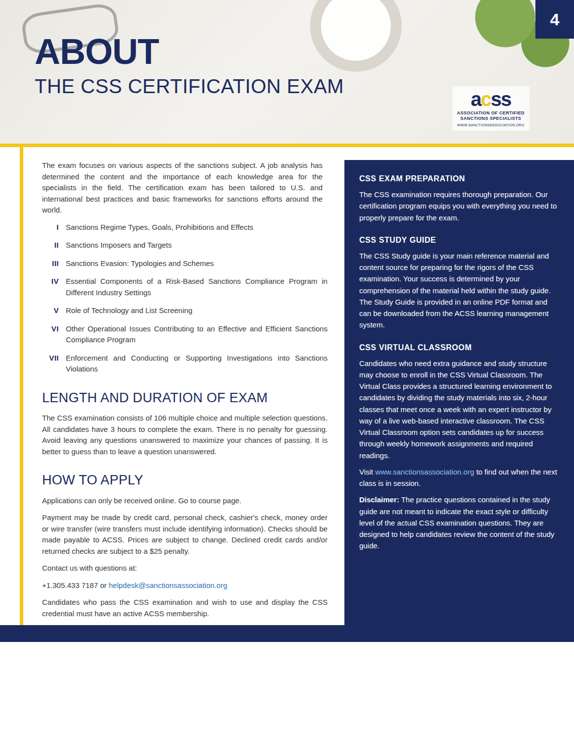4
ABOUT
THE CSS CERTIFICATION EXAM
acss
ASSOCIATION OF CERTIFIED
SANCTIONS SPECIALISTS
WWW.SANCTIONSASSOCIATION.ORG
The exam focuses on various aspects of the sanctions subject. A job analysis has determined the content and the importance of each knowledge area for the specialists in the field. The certification exam has been tailored to U.S. and international best practices and basic frameworks for sanctions efforts around the world.
ISanctions Regime Types, Goals, Prohibitions and Effects
II Sanctions Imposers and Targets
III Sanctions Evasion: Typologies and Schemes
IV Essential Components of a Risk-Based Sanctions Compliance Program in Different Industry Settings
VRole of Technology and List Screening
VI Other Operational Issues Contributing to an Effective and Efficient Sanctions Compliance Program
VII Enforcement and Conducting or Supporting Investigations into Sanctions Violations
LENGTH AND DURATION OF EXAM
The CSS examination consists of 106 multiple choice and multiple selection questions. All candidates have 3 hours to complete the exam. There is no penalty for guessing. Avoid leaving any questions unanswered to maximize your chances of passing. It is better to guess than to leave a question unanswered.
HOW TO APPLY
Applications can only be received online. Go to course page.
Payment may be made by credit card, personal check, cashier's check, money order or wire transfer (wire transfers must include identifying information). Checks should be made payable to ACSS. Prices are subject to change. Declined credit cards and/or returned checks are subject to a $25 penalty.
Contact us with questions at:
+1.305.433 7187 or helpdesk@sanctionsassociation.org
Candidates who pass the CSS examination and wish to use and display the CSS credential must have an active ACSS membership.
CSS EXAM PREPARATION
The CSS examination requires thorough preparation. Our certification program equips you with everything you need to properly prepare for the exam.
CSS STUDY GUIDE
The CSS Study guide is your main reference material and content source for preparing for the rigors of the CSS examination. Your success is determined by your comprehension of the material held within the study guide. The Study Guide is provided in an online PDF format and can be downloaded from the ACSS learning management system.
CSS VIRTUAL CLASSROOM
Candidates who need extra guidance and study structure may choose to enroll in the CSS Virtual Classroom. The Virtual Class provides a structured learning environment to candidates by dividing the study materials into six, 2-hour classes that meet once a week with an expert instructor by way of a live web-based interactive classroom. The CSS Virtual Classroom option sets candidates up for success through weekly homework assignments and required readings.
Visit www.sanctionsassociation.org to find out when the next class is in session.
Disclaimer: The practice questions contained in the study guide are not meant to indicate the exact style or difficulty level of the actual CSS examination questions. They are designed to help candidates review the content of the study guide.